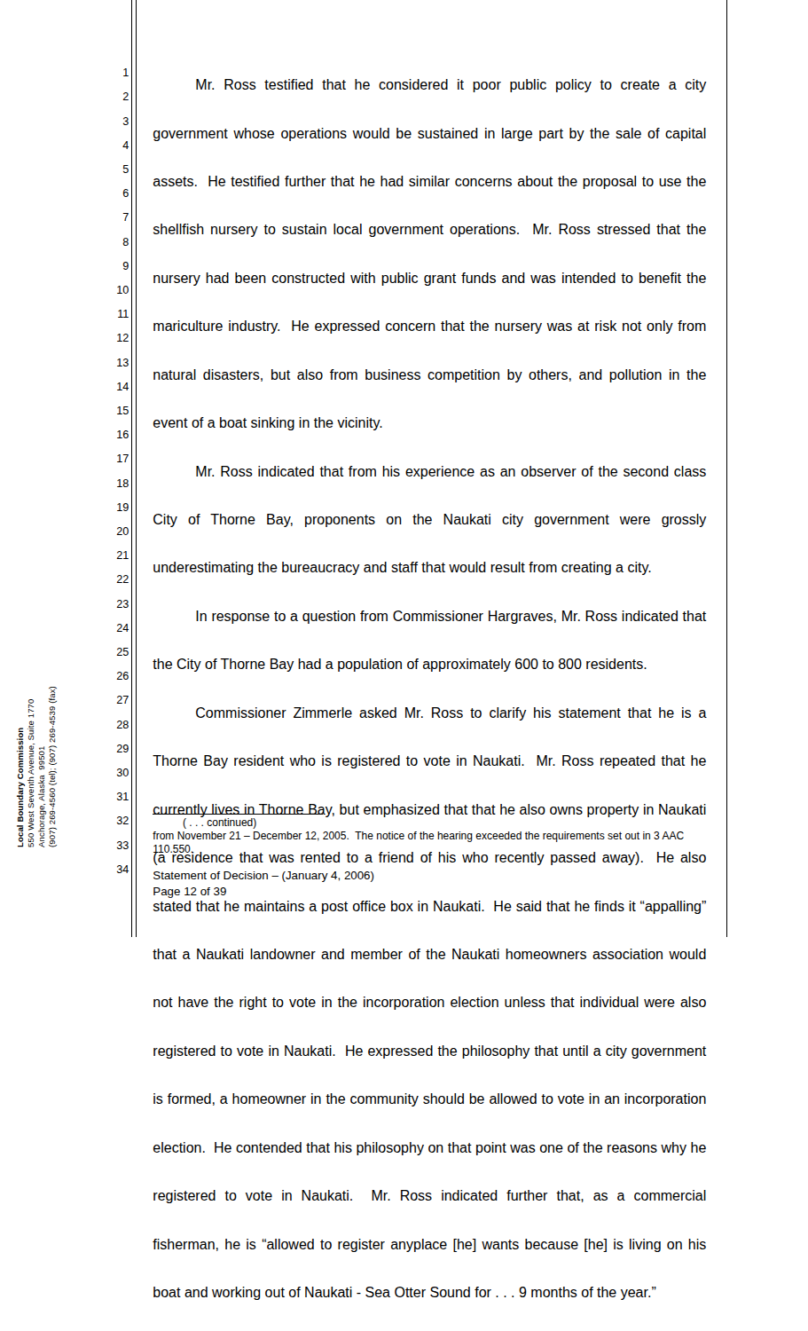1
2
3
4
5
6
7
8
9
10
11
12
13
14
15
16
17
18
19
20
21
22
23
24
25
26
27
28
29
30
31
32
33
34
Local Boundary Commission
550 West Seventh Avenue, Suite 1770
Anchorage, Alaska 99501
(907) 269-4560 (tel); (907) 269-4539 (fax)
Mr. Ross testified that he considered it poor public policy to create a city government whose operations would be sustained in large part by the sale of capital assets. He testified further that he had similar concerns about the proposal to use the shellfish nursery to sustain local government operations. Mr. Ross stressed that the nursery had been constructed with public grant funds and was intended to benefit the mariculture industry. He expressed concern that the nursery was at risk not only from natural disasters, but also from business competition by others, and pollution in the event of a boat sinking in the vicinity.
Mr. Ross indicated that from his experience as an observer of the second class City of Thorne Bay, proponents on the Naukati city government were grossly underestimating the bureaucracy and staff that would result from creating a city.
In response to a question from Commissioner Hargraves, Mr. Ross indicated that the City of Thorne Bay had a population of approximately 600 to 800 residents.
Commissioner Zimmerle asked Mr. Ross to clarify his statement that he is a Thorne Bay resident who is registered to vote in Naukati. Mr. Ross repeated that he currently lives in Thorne Bay, but emphasized that that he also owns property in Naukati (a residence that was rented to a friend of his who recently passed away). He also stated that he maintains a post office box in Naukati. He said that he finds it “appalling” that a Naukati landowner and member of the Naukati homeowners association would not have the right to vote in the incorporation election unless that individual were also registered to vote in Naukati. He expressed the philosophy that until a city government is formed, a homeowner in the community should be allowed to vote in an incorporation election. He contended that his philosophy on that point was one of the reasons why he registered to vote in Naukati. Mr. Ross indicated further that, as a commercial fisherman, he is “allowed to register anyplace [he] wants because [he] is living on his boat and working out of Naukati - Sea Otter Sound for . . . 9 months of the year.”
( . . . continued)
from November 21 – December 12, 2005. The notice of the hearing exceeded the requirements set out in 3 AAC 110.550.
Statement of Decision – (January 4, 2006)
Page 12 of 39